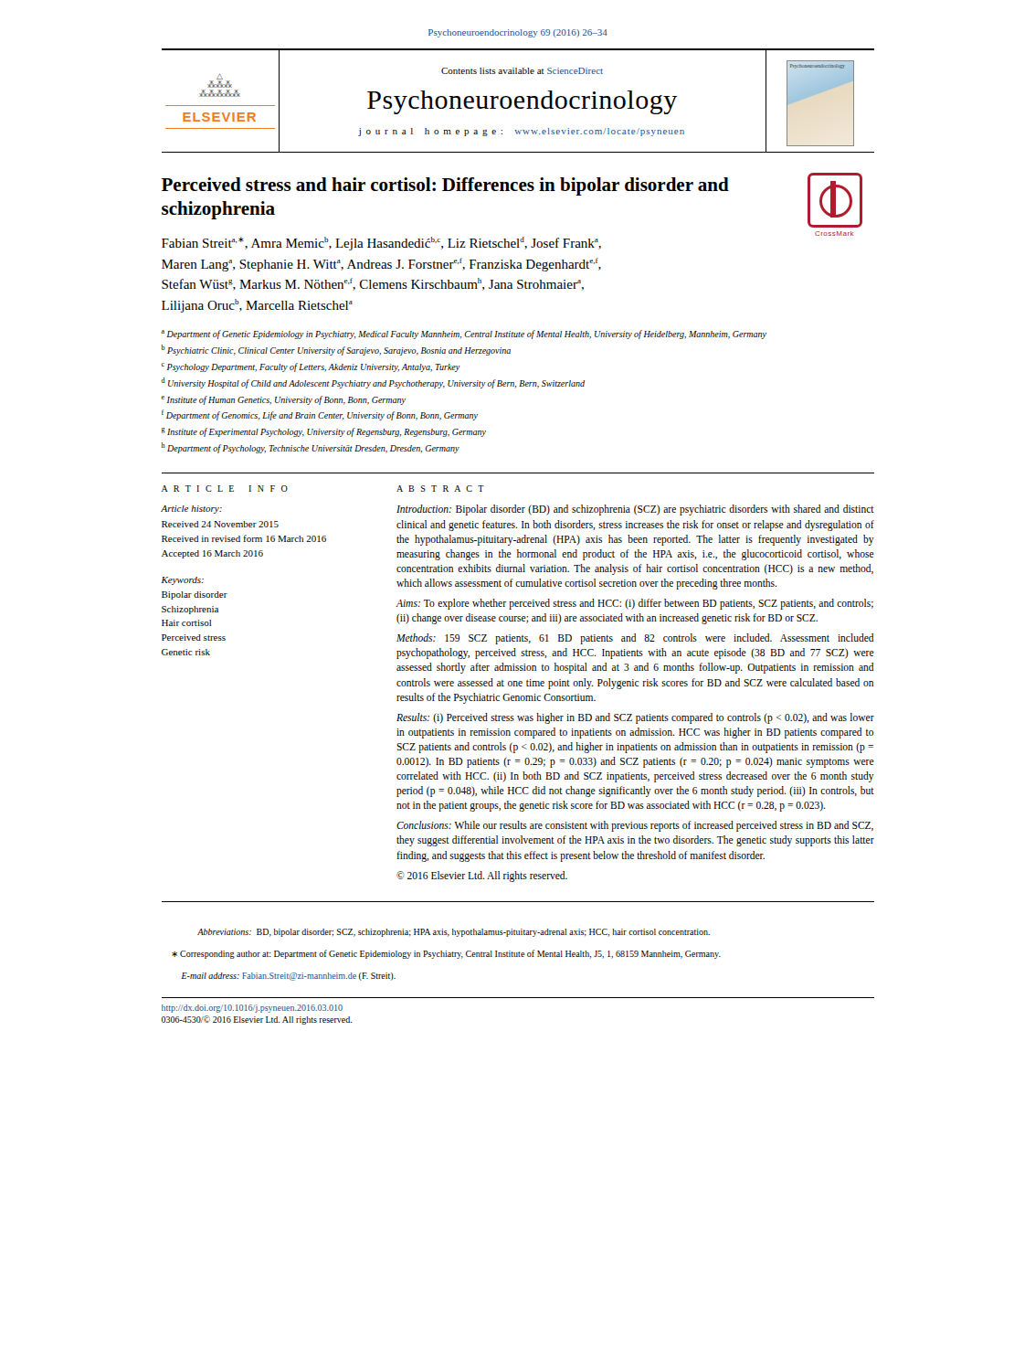Psychoneuroendocrinology 69 (2016) 26–34
| △ ⁂⁂⁂ ⁂⁂⁂⁂⁂ ELSEVIER | Contents lists available at ScienceDirect Psychoneuroendocrinology j o u r n a l h o m e p a g e : www.elsevier.com/locate/psyneuen | Psychoneuroendocrinology |
CrossMark
Perceived stress and hair cortisol: Differences in bipolar disorder and schizophrenia
Fabian Streita,∗, Amra Memicb, Lejla Hasandedićb,c, Liz Rietscheld, Josef Franka,
Maren Langa, Stephanie H. Witta, Andreas J. Forstnere,f, Franziska Degenhardte,f,
Stefan Wüstg, Markus M. Nöthene,f, Clemens Kirschbaumh, Jana Strohmaiera,
Lilijana Orucb, Marcella Rietschela
a Department of Genetic Epidemiology in Psychiatry, Medical Faculty Mannheim, Central Institute of Mental Health, University of Heidelberg, Mannheim, Germany
b Psychiatric Clinic, Clinical Center University of Sarajevo, Sarajevo, Bosnia and Herzegovina
c Psychology Department, Faculty of Letters, Akdeniz University, Antalya, Turkey
d University Hospital of Child and Adolescent Psychiatry and Psychotherapy, University of Bern, Bern, Switzerland
e Institute of Human Genetics, University of Bonn, Bonn, Germany
f Department of Genomics, Life and Brain Center, University of Bonn, Bonn, Germany
g Institute of Experimental Psychology, University of Regensburg, Regensburg, Germany
h Department of Psychology, Technische Universität Dresden, Dresden, Germany
a r t i c l e i n f o
Article history:
Received 24 November 2015
Received in revised form 16 March 2016
Accepted 16 March 2016
Keywords:
Bipolar disorder
Schizophrenia
Hair cortisol
Perceived stress
Genetic risk
a b s t r a c t
Introduction: Bipolar disorder (BD) and schizophrenia (SCZ) are psychiatric disorders with shared and distinct clinical and genetic features. In both disorders, stress increases the risk for onset or relapse and dysregulation of the hypothalamus-pituitary-adrenal (HPA) axis has been reported. The latter is frequently investigated by measuring changes in the hormonal end product of the HPA axis, i.e., the glucocorticoid cortisol, whose concentration exhibits diurnal variation. The analysis of hair cortisol concentration (HCC) is a new method, which allows assessment of cumulative cortisol secretion over the preceding three months.
Aims: To explore whether perceived stress and HCC: (i) differ between BD patients, SCZ patients, and controls; (ii) change over disease course; and iii) are associated with an increased genetic risk for BD or SCZ.
Methods: 159 SCZ patients, 61 BD patients and 82 controls were included. Assessment included psychopathology, perceived stress, and HCC. Inpatients with an acute episode (38 BD and 77 SCZ) were assessed shortly after admission to hospital and at 3 and 6 months follow-up. Outpatients in remission and controls were assessed at one time point only. Polygenic risk scores for BD and SCZ were calculated based on results of the Psychiatric Genomic Consortium.
Results: (i) Perceived stress was higher in BD and SCZ patients compared to controls (p < 0.02), and was lower in outpatients in remission compared to inpatients on admission. HCC was higher in BD patients compared to SCZ patients and controls (p < 0.02), and higher in inpatients on admission than in outpatients in remission (p = 0.0012). In BD patients (r = 0.29; p = 0.033) and SCZ patients (r = 0.20; p = 0.024) manic symptoms were correlated with HCC. (ii) In both BD and SCZ inpatients, perceived stress decreased over the 6 month study period (p = 0.048), while HCC did not change significantly over the 6 month study period. (iii) In controls, but not in the patient groups, the genetic risk score for BD was associated with HCC (r = 0.28, p = 0.023).
Conclusions: While our results are consistent with previous reports of increased perceived stress in BD and SCZ, they suggest differential involvement of the HPA axis in the two disorders. The genetic study supports this latter finding, and suggests that this effect is present below the threshold of manifest disorder.
© 2016 Elsevier Ltd. All rights reserved.
Abbreviations: BD, bipolar disorder; SCZ, schizophrenia; HPA axis, hypothalamus-pituitary-adrenal axis; HCC, hair cortisol concentration.
∗ Corresponding author at: Department of Genetic Epidemiology in Psychiatry, Central Institute of Mental Health, J5, 1, 68159 Mannheim, Germany.
E-mail address: Fabian.Streit@zi-mannheim.de (F. Streit).
http://dx.doi.org/10.1016/j.psyneuen.2016.03.010
0306-4530/© 2016 Elsevier Ltd. All rights reserved.